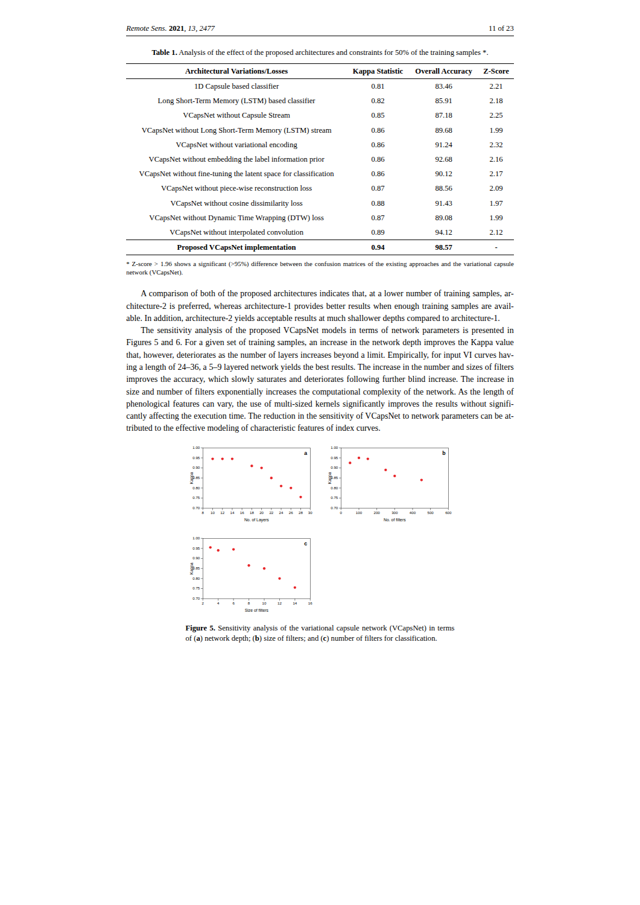Remote Sens. 2021, 13, 2477
11 of 23
Table 1. Analysis of the effect of the proposed architectures and constraints for 50% of the training samples *.
| Architectural Variations/Losses | Kappa Statistic | Overall Accuracy | Z-Score |
| --- | --- | --- | --- |
| 1D Capsule based classifier | 0.81 | 83.46 | 2.21 |
| Long Short-Term Memory (LSTM) based classifier | 0.82 | 85.91 | 2.18 |
| VCapsNet without Capsule Stream | 0.85 | 87.18 | 2.25 |
| VCapsNet without Long Short-Term Memory (LSTM) stream | 0.86 | 89.68 | 1.99 |
| VCapsNet without variational encoding | 0.86 | 91.24 | 2.32 |
| VCapsNet without embedding the label information prior | 0.86 | 92.68 | 2.16 |
| VCapsNet without fine-tuning the latent space for classification | 0.86 | 90.12 | 2.17 |
| VCapsNet without piece-wise reconstruction loss | 0.87 | 88.56 | 2.09 |
| VCapsNet without cosine dissimilarity loss | 0.88 | 91.43 | 1.97 |
| VCapsNet without Dynamic Time Wrapping (DTW) loss | 0.87 | 89.08 | 1.99 |
| VCapsNet without interpolated convolution | 0.89 | 94.12 | 2.12 |
| Proposed VCapsNet implementation | 0.94 | 98.57 | - |
* Z-score > 1.96 shows a significant (>95%) difference between the confusion matrices of the existing approaches and the variational capsule network (VCapsNet).
A comparison of both of the proposed architectures indicates that, at a lower number of training samples, architecture-2 is preferred, whereas architecture-1 provides better results when enough training samples are available. In addition, architecture-2 yields acceptable results at much shallower depths compared to architecture-1.
The sensitivity analysis of the proposed VCapsNet models in terms of network parameters is presented in Figures 5 and 6. For a given set of training samples, an increase in the network depth improves the Kappa value that, however, deteriorates as the number of layers increases beyond a limit. Empirically, for input VI curves having a length of 24–36, a 5–9 layered network yields the best results. The increase in the number and sizes of filters improves the accuracy, which slowly saturates and deteriorates following further blind increase. The increase in size and number of filters exponentially increases the computational complexity of the network. As the length of phenological features can vary, the use of multi-sized kernels significantly improves the results without significantly affecting the execution time. The reduction in the sensitivity of VCapsNet to network parameters can be attributed to the effective modeling of characteristic features of index curves.
0.70 0.75 0.80 0.85 0.90 0.95 1.00 8 10 12 14 16 18 20 22 24 26 28 30 No. of Layers Kappa a
0.70 0.75 0.80 0.85 0.90 0.95 1.00 0 100 200 300 400 500 600 No. of filters Kappa b
0.70 0.75 0.80 0.85 0.90 0.95 1.00 2 4 6 8 10 12 14 16 Size of filters Kappa c
Figure 5. Sensitivity analysis of the variational capsule network (VCapsNet) in terms of (a) network depth; (b) size of filters; and (c) number of filters for classification.